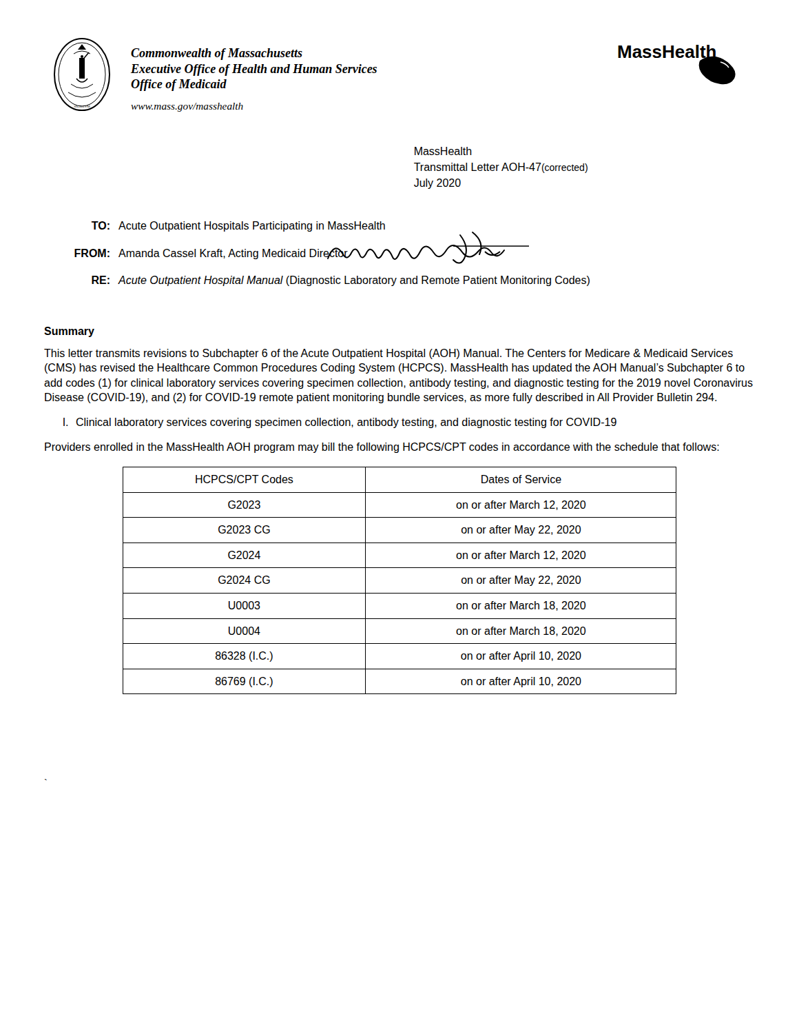SIGILLVM
Commonwealth of Massachusetts
Executive Office of Health and Human Services
Office of Medicaid
www.mass.gov/masshealth
MassHealth
MassHealth
Transmittal Letter AOH-47(corrected)
July 2020
| TO: | Acute Outpatient Hospitals Participating in MassHealth |
| FROM: | Amanda Cassel Kraft, Acting Medicaid Director |
| RE: | Acute Outpatient Hospital Manual (Diagnostic Laboratory and Remote Patient Monitoring Codes) |
Summary
This letter transmits revisions to Subchapter 6 of the Acute Outpatient Hospital (AOH) Manual. The Centers for Medicare & Medicaid Services (CMS) has revised the Healthcare Common Procedures Coding System (HCPCS). MassHealth has updated the AOH Manual’s Subchapter 6 to add codes (1) for clinical laboratory services covering specimen collection, antibody testing, and diagnostic testing for the 2019 novel Coronavirus Disease (COVID-19), and (2) for COVID-19 remote patient monitoring bundle services, as more fully described in All Provider Bulletin 294.
Clinical laboratory services covering specimen collection, antibody testing, and diagnostic testing for COVID-19
Providers enrolled in the MassHealth AOH program may bill the following HCPCS/CPT codes in accordance with the schedule that follows:
| HCPCS/CPT Codes | Dates of Service |
| --- | --- |
| G2023 | on or after March 12, 2020 |
| G2023 CG | on or after May 22, 2020 |
| G2024 | on or after March 12, 2020 |
| G2024 CG | on or after May 22, 2020 |
| U0003 | on or after March 18, 2020 |
| U0004 | on or after March 18, 2020 |
| 86328 (I.C.) | on or after April 10, 2020 |
| 86769 (I.C.) | on or after April 10, 2020 |
`